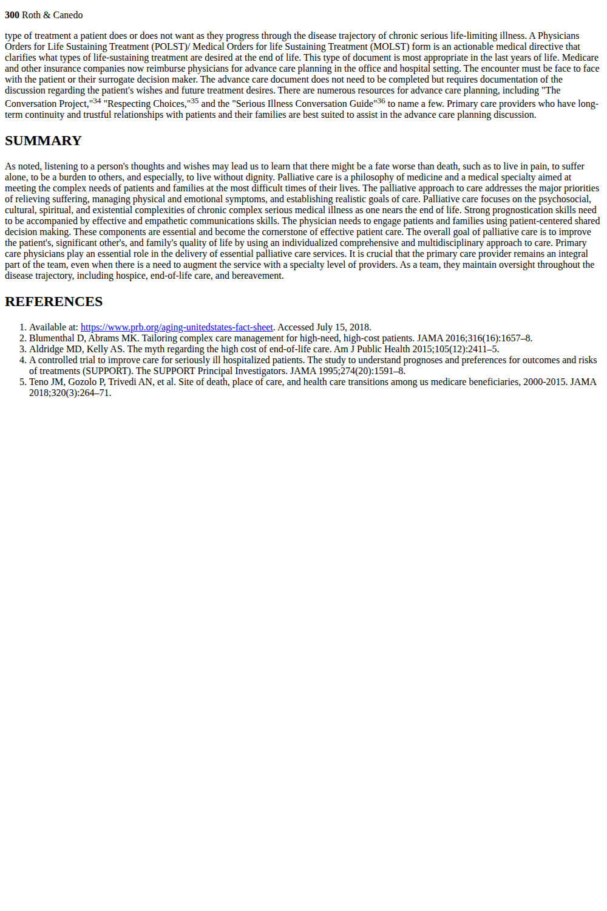300 Roth & Canedo
type of treatment a patient does or does not want as they progress through the disease trajectory of chronic serious life-limiting illness. A Physicians Orders for Life Sustaining Treatment (POLST)/ Medical Orders for life Sustaining Treatment (MOLST) form is an actionable medical directive that clarifies what types of life-sustaining treatment are desired at the end of life. This type of document is most appropriate in the last years of life. Medicare and other insurance companies now reimburse physicians for advance care planning in the office and hospital setting. The encounter must be face to face with the patient or their surrogate decision maker. The advance care document does not need to be completed but requires documentation of the discussion regarding the patient's wishes and future treatment desires. There are numerous resources for advance care planning, including "The Conversation Project,"34 "Respecting Choices,"35 and the "Serious Illness Conversation Guide"36 to name a few. Primary care providers who have long-term continuity and trustful relationships with patients and their families are best suited to assist in the advance care planning discussion.
SUMMARY
As noted, listening to a person's thoughts and wishes may lead us to learn that there might be a fate worse than death, such as to live in pain, to suffer alone, to be a burden to others, and especially, to live without dignity. Palliative care is a philosophy of medicine and a medical specialty aimed at meeting the complex needs of patients and families at the most difficult times of their lives. The palliative approach to care addresses the major priorities of relieving suffering, managing physical and emotional symptoms, and establishing realistic goals of care. Palliative care focuses on the psychosocial, cultural, spiritual, and existential complexities of chronic complex serious medical illness as one nears the end of life. Strong prognostication skills need to be accompanied by effective and empathetic communications skills. The physician needs to engage patients and families using patient-centered shared decision making. These components are essential and become the cornerstone of effective patient care. The overall goal of palliative care is to improve the patient's, significant other's, and family's quality of life by using an individualized comprehensive and multidisciplinary approach to care. Primary care physicians play an essential role in the delivery of essential palliative care services. It is crucial that the primary care provider remains an integral part of the team, even when there is a need to augment the service with a specialty level of providers. As a team, they maintain oversight throughout the disease trajectory, including hospice, end-of-life care, and bereavement.
REFERENCES
Available at: https://www.prb.org/aging-unitedstates-fact-sheet. Accessed July 15, 2018.
Blumenthal D, Abrams MK. Tailoring complex care management for high-need, high-cost patients. JAMA 2016;316(16):1657–8.
Aldridge MD, Kelly AS. The myth regarding the high cost of end-of-life care. Am J Public Health 2015;105(12):2411–5.
A controlled trial to improve care for seriously ill hospitalized patients. The study to understand prognoses and preferences for outcomes and risks of treatments (SUPPORT). The SUPPORT Principal Investigators. JAMA 1995;274(20):1591–8.
Teno JM, Gozolo P, Trivedi AN, et al. Site of death, place of care, and health care transitions among us medicare beneficiaries, 2000-2015. JAMA 2018;320(3):264–71.